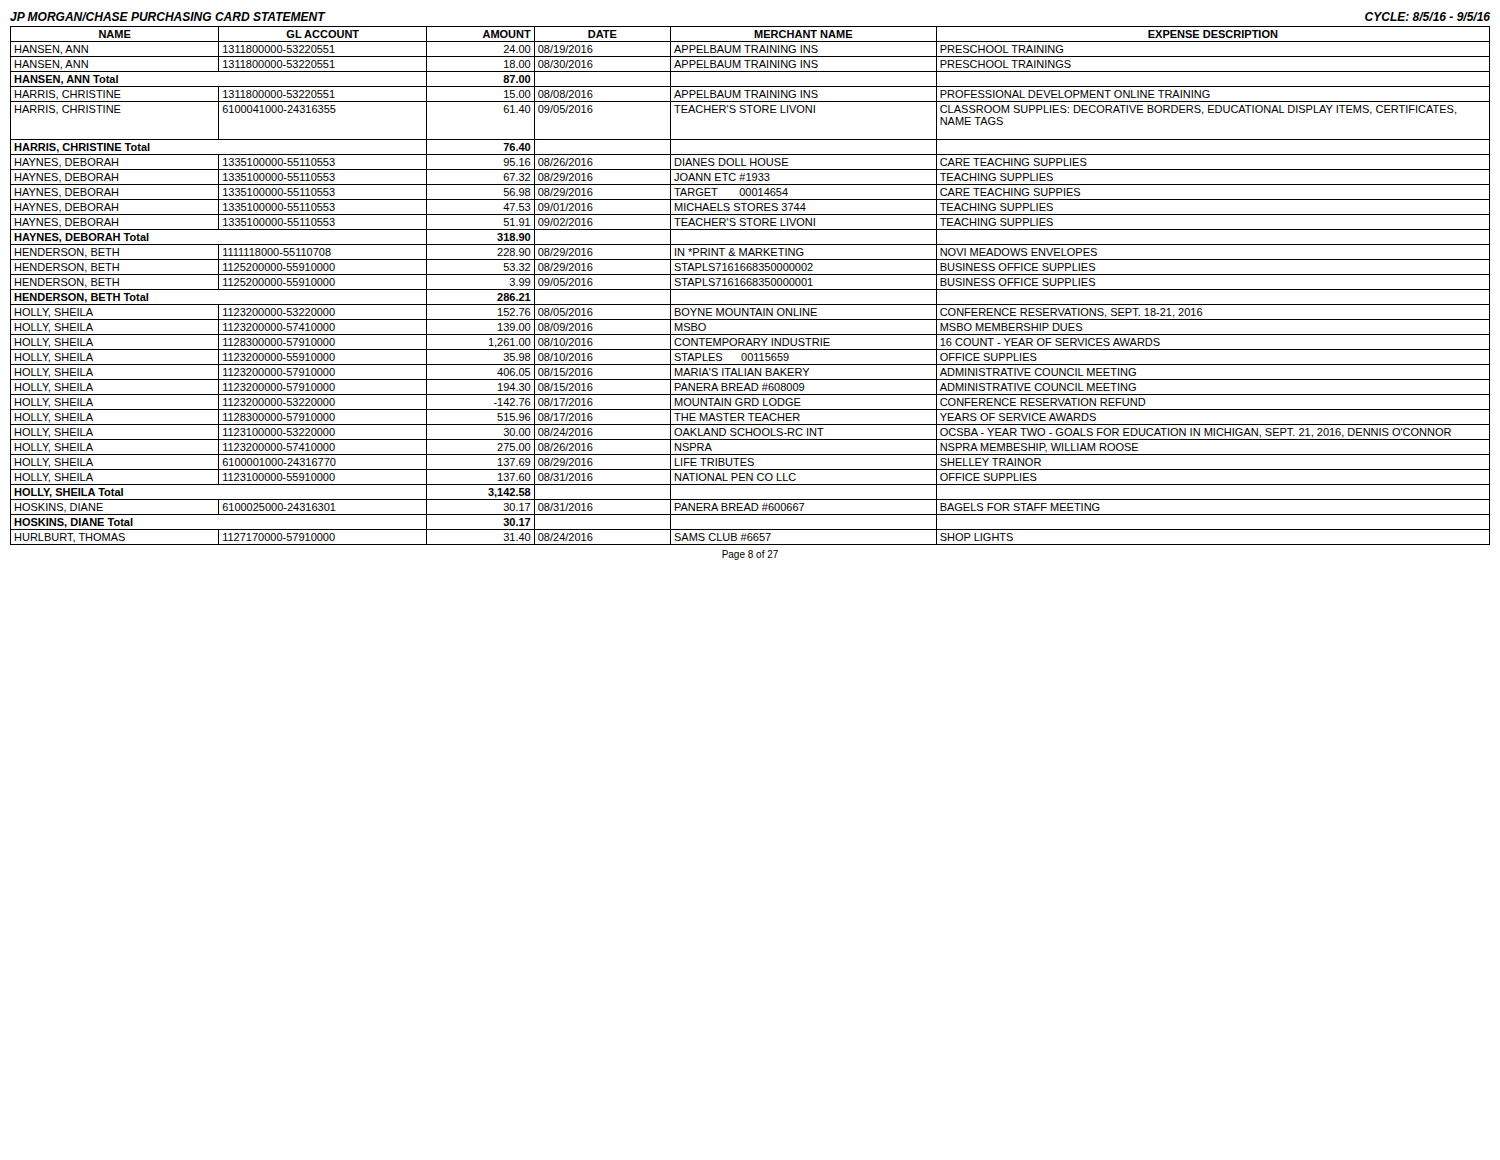JP MORGAN/CHASE PURCHASING CARD STATEMENT CYCLE: 8/5/16 - 9/5/16
| NAME | GL ACCOUNT | AMOUNT | DATE | MERCHANT NAME | EXPENSE DESCRIPTION |
| --- | --- | --- | --- | --- | --- |
| HANSEN, ANN | 1311800000-53220551 | 24.00 | 08/19/2016 | APPELBAUM TRAINING INS | PRESCHOOL TRAINING |
| HANSEN, ANN | 1311800000-53220551 | 18.00 | 08/30/2016 | APPELBAUM TRAINING INS | PRESCHOOL TRAININGS |
| HANSEN, ANN Total | 87.00 | | | |
| HARRIS, CHRISTINE | 1311800000-53220551 | 15.00 | 08/08/2016 | APPELBAUM TRAINING INS | PROFESSIONAL DEVELOPMENT ONLINE TRAINING |
| HARRIS, CHRISTINE | 6100041000-24316355 | 61.40 | 09/05/2016 | TEACHER'S STORE LIVONI | CLASSROOM SUPPLIES: DECORATIVE BORDERS, EDUCATIONAL DISPLAY ITEMS, CERTIFICATES, NAME TAGS |
| HARRIS, CHRISTINE Total | 76.40 | | | |
| HAYNES, DEBORAH | 1335100000-55110553 | 95.16 | 08/26/2016 | DIANES DOLL HOUSE | CARE TEACHING SUPPLIES |
| HAYNES, DEBORAH | 1335100000-55110553 | 67.32 | 08/29/2016 | JOANN ETC #1933 | TEACHING SUPPLIES |
| HAYNES, DEBORAH | 1335100000-55110553 | 56.98 | 08/29/2016 | TARGET 00014654 | CARE TEACHING SUPPIES |
| HAYNES, DEBORAH | 1335100000-55110553 | 47.53 | 09/01/2016 | MICHAELS STORES 3744 | TEACHING SUPPLIES |
| HAYNES, DEBORAH | 1335100000-55110553 | 51.91 | 09/02/2016 | TEACHER'S STORE LIVONI | TEACHING SUPPLIES |
| HAYNES, DEBORAH Total | 318.90 | | | |
| HENDERSON, BETH | 1111118000-55110708 | 228.90 | 08/29/2016 | IN *PRINT & MARKETING | NOVI MEADOWS ENVELOPES |
| HENDERSON, BETH | 1125200000-55910000 | 53.32 | 08/29/2016 | STAPLS7161668350000002 | BUSINESS OFFICE SUPPLIES |
| HENDERSON, BETH | 1125200000-55910000 | 3.99 | 09/05/2016 | STAPLS7161668350000001 | BUSINESS OFFICE SUPPLIES |
| HENDERSON, BETH Total | 286.21 | | | |
| HOLLY, SHEILA | 1123200000-53220000 | 152.76 | 08/05/2016 | BOYNE MOUNTAIN ONLINE | CONFERENCE RESERVATIONS, SEPT. 18-21, 2016 |
| HOLLY, SHEILA | 1123200000-57410000 | 139.00 | 08/09/2016 | MSBO | MSBO MEMBERSHIP DUES |
| HOLLY, SHEILA | 1128300000-57910000 | 1,261.00 | 08/10/2016 | CONTEMPORARY INDUSTRIE | 16 COUNT - YEAR OF SERVICES AWARDS |
| HOLLY, SHEILA | 1123200000-55910000 | 35.98 | 08/10/2016 | STAPLES 00115659 | OFFICE SUPPLIES |
| HOLLY, SHEILA | 1123200000-57910000 | 406.05 | 08/15/2016 | MARIA'S ITALIAN BAKERY | ADMINISTRATIVE COUNCIL MEETING |
| HOLLY, SHEILA | 1123200000-57910000 | 194.30 | 08/15/2016 | PANERA BREAD #608009 | ADMINISTRATIVE COUNCIL MEETING |
| HOLLY, SHEILA | 1123200000-53220000 | -142.76 | 08/17/2016 | MOUNTAIN GRD LODGE | CONFERENCE RESERVATION REFUND |
| HOLLY, SHEILA | 1128300000-57910000 | 515.96 | 08/17/2016 | THE MASTER TEACHER | YEARS OF SERVICE AWARDS |
| HOLLY, SHEILA | 1123100000-53220000 | 30.00 | 08/24/2016 | OAKLAND SCHOOLS-RC INT | OCSBA - YEAR TWO - GOALS FOR EDUCATION IN MICHIGAN, SEPT. 21, 2016, DENNIS O'CONNOR |
| HOLLY, SHEILA | 1123200000-57410000 | 275.00 | 08/26/2016 | NSPRA | NSPRA MEMBESHIP, WILLIAM ROOSE |
| HOLLY, SHEILA | 6100001000-24316770 | 137.69 | 08/29/2016 | LIFE TRIBUTES | SHELLEY TRAINOR |
| HOLLY, SHEILA | 1123100000-55910000 | 137.60 | 08/31/2016 | NATIONAL PEN CO LLC | OFFICE SUPPLIES |
| HOLLY, SHEILA Total | 3,142.58 | | | |
| HOSKINS, DIANE | 6100025000-24316301 | 30.17 | 08/31/2016 | PANERA BREAD #600667 | BAGELS FOR STAFF MEETING |
| HOSKINS, DIANE Total | 30.17 | | | |
| HURLBURT, THOMAS | 1127170000-57910000 | 31.40 | 08/24/2016 | SAMS CLUB #6657 | SHOP LIGHTS |
Page 8 of 27